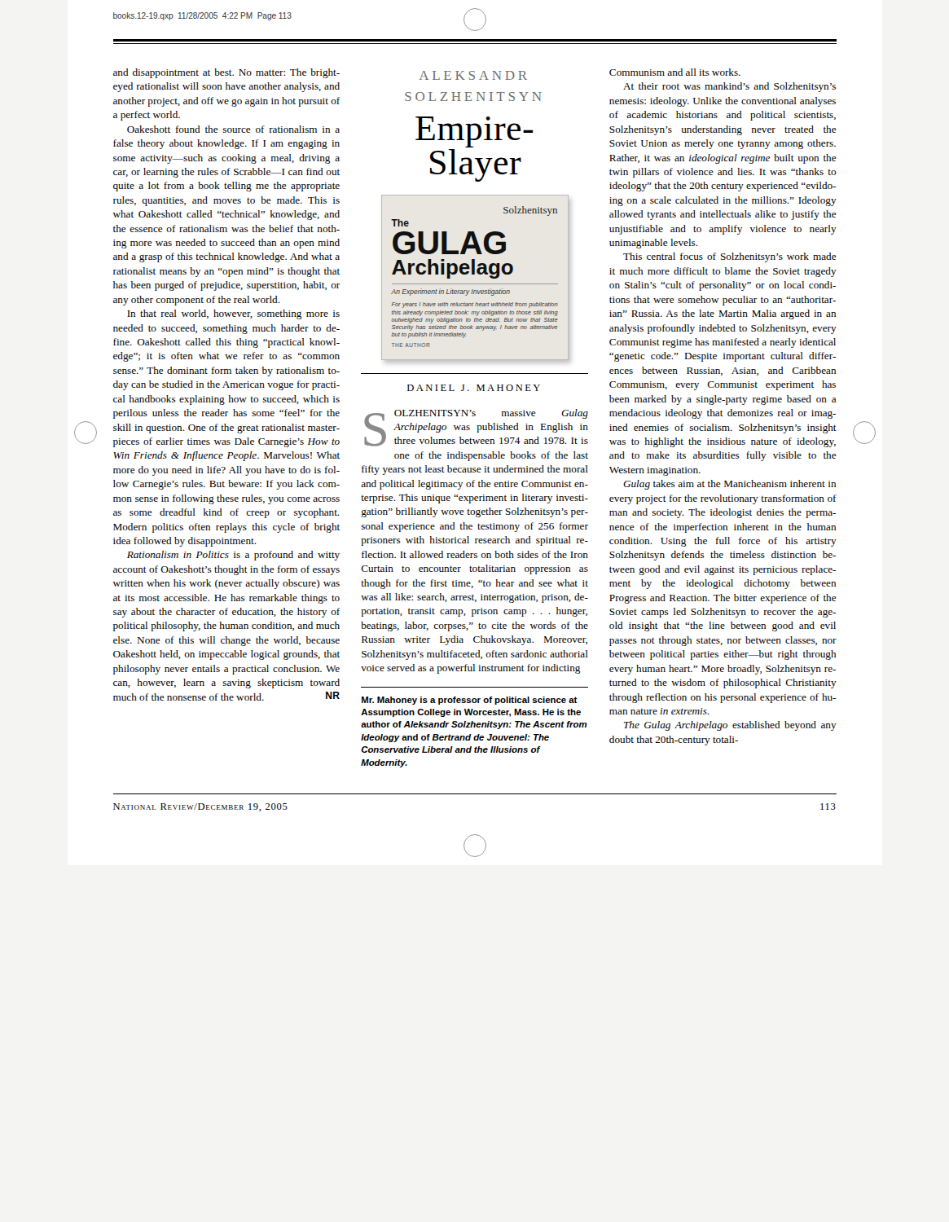books.12-19.qxp 11/28/2005 4:22 PM Page 113
and disappointment at best. No matter: The bright-eyed rationalist will soon have another analysis, and another project, and off we go again in hot pursuit of a perfect world.
Oakeshott found the source of rationalism in a false theory about knowledge. If I am engaging in some activity—such as cooking a meal, driving a car, or learning the rules of Scrabble—I can find out quite a lot from a book telling me the appropriate rules, quantities, and moves to be made. This is what Oakeshott called “technical” knowledge, and the essence of rationalism was the belief that nothing more was needed to succeed than an open mind and a grasp of this technical knowledge. And what a rationalist means by an “open mind” is thought that has been purged of prejudice, superstition, habit, or any other component of the real world.
In that real world, however, something more is needed to succeed, something much harder to define. Oakeshott called this thing “practical knowledge”; it is often what we refer to as “common sense.” The dominant form taken by rationalism today can be studied in the American vogue for practical handbooks explaining how to succeed, which is perilous unless the reader has some “feel” for the skill in question. One of the great rationalist masterpieces of earlier times was Dale Carnegie’s How to Win Friends & Influence People. Marvelous! What more do you need in life? All you have to do is follow Carnegie’s rules. But beware: If you lack common sense in following these rules, you come across as some dreadful kind of creep or sycophant. Modern politics often replays this cycle of bright idea followed by disappointment.
Rationalism in Politics is a profound and witty account of Oakeshott’s thought in the form of essays written when his work (never actually obscure) was at its most accessible. He has remarkable things to say about the character of education, the history of political philosophy, the human condition, and much else. None of this will change the world, because Oakeshott held, on impeccable logical grounds, that philosophy never entails a practical conclusion. We can, however, learn a saving skepticism toward much of the nonsense of the world. NR
Aleksandr
Solzhenitsyn
Empire-
Slayer
Solzhenitsyn
The
GULAG
Archipelago
An Experiment in Literary Investigation
For years I have with reluctant heart withheld from publication this already completed book: my obligation to those still living outweighed my obligation to the dead. But now that State Security has seized the book anyway, I have no alternative but to publish it immediately.
THE AUTHOR
Daniel J. Mahoney
SOLZHENITSYN’s massive Gulag Archipelago was published in English in three volumes between 1974 and 1978. It is one of the indispensable books of the last fifty years not least because it undermined the moral and political legitimacy of the entire Communist enterprise. This unique “experiment in literary investigation” brilliantly wove together Solzhenitsyn’s personal experience and the testimony of 256 former prisoners with historical research and spiritual reflection. It allowed readers on both sides of the Iron Curtain to encounter totalitarian oppression as though for the first time, “to hear and see what it was all like: search, arrest, interrogation, prison, deportation, transit camp, prison camp . . . hunger, beatings, labor, corpses,” to cite the words of the Russian writer Lydia Chukovskaya. Moreover, Solzhenitsyn’s multifaceted, often sardonic authorial voice served as a powerful instrument for indicting
Mr. Mahoney is a professor of political science at Assumption College in Worcester, Mass. He is the author of Aleksandr Solzhenitsyn: The Ascent from Ideology and of Bertrand de Jouvenel: The Conservative Liberal and the Illusions of Modernity.
Communism and all its works.
At their root was mankind’s and Solzhenitsyn’s nemesis: ideology. Unlike the conventional analyses of academic historians and political scientists, Solzhenitsyn’s understanding never treated the Soviet Union as merely one tyranny among others. Rather, it was an ideological regime built upon the twin pillars of violence and lies. It was “thanks to ideology” that the 20th century experienced “evildoing on a scale calculated in the millions.” Ideology allowed tyrants and intellectuals alike to justify the unjustifiable and to amplify violence to nearly unimaginable levels.
This central focus of Solzhenitsyn’s work made it much more difficult to blame the Soviet tragedy on Stalin’s “cult of personality” or on local conditions that were somehow peculiar to an “authoritarian” Russia. As the late Martin Malia argued in an analysis profoundly indebted to Solzhenitsyn, every Communist regime has manifested a nearly identical “genetic code.” Despite important cultural differences between Russian, Asian, and Caribbean Communism, every Communist experiment has been marked by a single-party regime based on a mendacious ideology that demonizes real or imagined enemies of socialism. Solzhenitsyn’s insight was to highlight the insidious nature of ideology, and to make its absurdities fully visible to the Western imagination.
Gulag takes aim at the Manicheanism inherent in every project for the revolutionary transformation of man and society. The ideologist denies the permanence of the imperfection inherent in the human condition. Using the full force of his artistry Solzhenitsyn defends the timeless distinction between good and evil against its pernicious replacement by the ideological dichotomy between Progress and Reaction. The bitter experience of the Soviet camps led Solzhenitsyn to recover the age-old insight that “the line between good and evil passes not through states, nor between classes, nor between political parties either—but right through every human heart.” More broadly, Solzhenitsyn returned to the wisdom of philosophical Christianity through reflection on his personal experience of human nature in extremis.
The Gulag Archipelago established beyond any doubt that 20th-century totali-
National Review/December 19, 2005 113